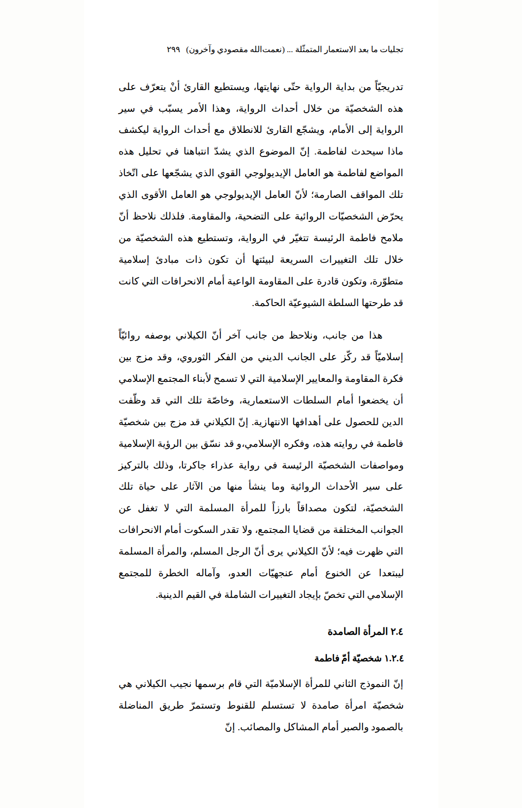تجليات ما بعد الاستعمار المتمثّلة ... (نعمت‌الله مقصودي وآخرون) ٢٩٩
تدريجيّاً من بداية الرواية حتّى نهايتها، ويستطيع القارئ أنْ يتعرّف على هذه الشخصيّة من خلال أحداث الرواية، وهذا الأمر يسبّب في سير الرواية إلى الأمام، ويشجّع القارئ للانطلاق مع أحداث الرواية ليكشف ماذا سيحدث لفاطمة. إنّ الموضوع الذي يشدّ انتباهنا في تحليل هذه المواضع لفاطمة هو العامل الإيديولوجي القوي الذي يشجّعها على اتّخاذ تلك المواقف الصارمة؛ لأنّ العامل الإيديولوجي هو العامل الأقوى الذي يحرّض الشخصيّات الروائية على التضحية، والمقاومة. فلذلك نلاحظ أنّ ملامح فاطمة الرئيسة تتغيّر في الرواية، وتستطيع هذه الشخصيّة من خلال تلك التغييرات السريعة لبيئتها أن تكون ذات مبادئ إسلامية متطوّرة، وتكون قادرة على المقاومة الواعية أمام الانحرافات التي كانت قد طرحتها السلطة الشيوعيّة الحاكمة.
هذا من جانب، ونلاحظ من جانب آخر أنّ الكيلاني بوصفه روائيّاً إسلاميّاً قد ركّز على الجانب الديني من الفكر الثوروي، وقد مزج بين فكرة المقاومة والمعايير الإسلامية التي لا تسمح لأبناء المجتمع الإسلامي أن يخضعوا أمام السلطات الاستعمارية، وخاصّة تلك التي قد وظّفت الدين للحصول على أهدافها الانتهازية. إنّ الكيلاني قد مزج بين شخصيّة فاطمة في روايته هذه، وفكره الإسلامي،و قد نسّق بين الرؤية الإسلامية ومواصفات الشخصيّة الرئيسة في رواية عذراء جاكرتا، وذلك بالتركيز على سير الأحداث الروائية وما ينشأ منها من الآثار على حياة تلك الشخصيّة، لتكون مصداقاً بارزاً للمرأة المسلمة التي لا تغفل عن الجوانب المختلفة من قضايا المجتمع، ولا تقدر السكوت أمام الانحرافات التي ظهرت فيه؛ لأنّ الكيلاني يرى أنّ الرجل المسلم، والمرأة المسلمة ليبتعدا عن الخنوع أمام عنجهيّات العدو، وآماله الخطرة للمجتمع الإسلامي التي تخصّ بإيجاد التغييرات الشاملة في القيم الدينية.
٢.٤ المرأة الصامدة
١.٢.٤ شخصيّة أمّ فاطمة
إنّ النموذج الثاني للمرأة الإسلاميّة التي قام برسمها نجيب الكيلاني هي شخصيّة امرأة صامدة لا تستسلم للقنوط وتستمرّ طريق المناضلة بالصمود والصبر أمام المشاكل والمصائب. إنّ